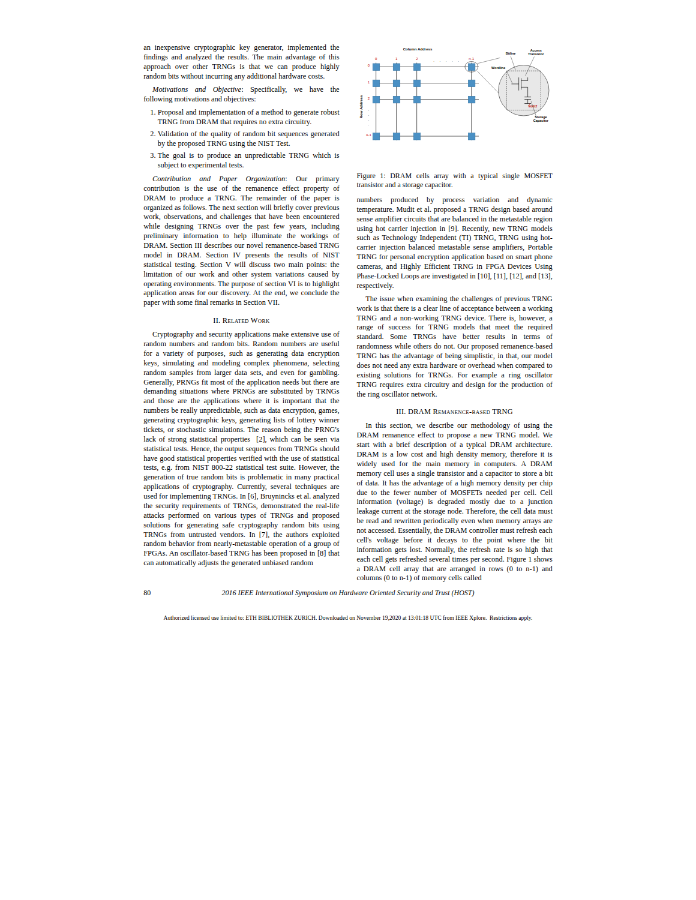an inexpensive cryptographic key generator, implemented the findings and analyzed the results. The main advantage of this approach over other TRNGs is that we can produce highly random bits without incurring any additional hardware costs.
Motivations and Objective: Specifically, we have the following motivations and objectives:
Proposal and implementation of a method to generate robust TRNG from DRAM that requires no extra circuitry.
Validation of the quality of random bit sequences generated by the proposed TRNG using the NIST Test.
The goal is to produce an unpredictable TRNG which is subject to experimental tests.
Contribution and Paper Organization: Our primary contribution is the use of the remanence effect property of DRAM to produce a TRNG. The remainder of the paper is organized as follows. The next section will briefly cover previous work, observations, and challenges that have been encountered while designing TRNGs over the past few years, including preliminary information to help illuminate the workings of DRAM. Section III describes our novel remanence-based TRNG model in DRAM. Section IV presents the results of NIST statistical testing. Section V will discuss two main points: the limitation of our work and other system variations caused by operating environments. The purpose of section VI is to highlight application areas for our discovery. At the end, we conclude the paper with some final remarks in Section VII.
II. Related Work
Cryptography and security applications make extensive use of random numbers and random bits. Random numbers are useful for a variety of purposes, such as generating data encryption keys, simulating and modeling complex phenomena, selecting random samples from larger data sets, and even for gambling. Generally, PRNGs fit most of the application needs but there are demanding situations where PRNGs are substituted by TRNGs and those are the applications where it is important that the numbers be really unpredictable, such as data encryption, games, generating cryptographic keys, generating lists of lottery winner tickets, or stochastic simulations. The reason being the PRNG's lack of strong statistical properties [2], which can be seen via statistical tests. Hence, the output sequences from TRNGs should have good statistical properties verified with the use of statistical tests, e.g. from NIST 800-22 statistical test suite. However, the generation of true random bits is problematic in many practical applications of cryptography. Currently, several techniques are used for implementing TRNGs. In [6], Bruynincks et al. analyzed the security requirements of TRNGs, demonstrated the real-life attacks performed on various types of TRNGs and proposed solutions for generating safe cryptography random bits using TRNGs from untrusted vendors. In [7], the authors exploited random behavior from nearly-metastable operation of a group of FPGAs. An oscillator-based TRNG has been proposed in [8] that can automatically adjusts the generated unbiased random
Column Address Row Address 0 1 2 . . . . . n-1 0 1 2 . . . . n-1 Bitline Access Transistor Wordline Vdd/2 Storage Capacitor
Figure 1: DRAM cells array with a typical single MOSFET transistor and a storage capacitor.
numbers produced by process variation and dynamic temperature. Mudit et al. proposed a TRNG design based around sense amplifier circuits that are balanced in the metastable region using hot carrier injection in [9]. Recently, new TRNG models such as Technology Independent (TI) TRNG, TRNG using hot-carrier injection balanced metastable sense amplifiers, Portable TRNG for personal encryption application based on smart phone cameras, and Highly Efficient TRNG in FPGA Devices Using Phase-Locked Loops are investigated in [10], [11], [12], and [13], respectively.
The issue when examining the challenges of previous TRNG work is that there is a clear line of acceptance between a working TRNG and a non-working TRNG device. There is, however, a range of success for TRNG models that meet the required standard. Some TRNGs have better results in terms of randomness while others do not. Our proposed remanence-based TRNG has the advantage of being simplistic, in that, our model does not need any extra hardware or overhead when compared to existing solutions for TRNGs. For example a ring oscillator TRNG requires extra circuitry and design for the production of the ring oscillator network.
III. DRAM Remanence-based TRNG
In this section, we describe our methodology of using the DRAM remanence effect to propose a new TRNG model. We start with a brief description of a typical DRAM architecture. DRAM is a low cost and high density memory, therefore it is widely used for the main memory in computers. A DRAM memory cell uses a single transistor and a capacitor to store a bit of data. It has the advantage of a high memory density per chip due to the fewer number of MOSFETs needed per cell. Cell information (voltage) is degraded mostly due to a junction leakage current at the storage node. Therefore, the cell data must be read and rewritten periodically even when memory arrays are not accessed. Essentially, the DRAM controller must refresh each cell's voltage before it decays to the point where the bit information gets lost. Normally, the refresh rate is so high that each cell gets refreshed several times per second. Figure 1 shows a DRAM cell array that are arranged in rows (0 to n-1) and columns (0 to n-1) of memory cells called
80
2016 IEEE International Symposium on Hardware Oriented Security and Trust (HOST)
Authorized licensed use limited to: ETH BIBLIOTHEK ZURICH. Downloaded on November 19,2020 at 13:01:18 UTC from IEEE Xplore. Restrictions apply.